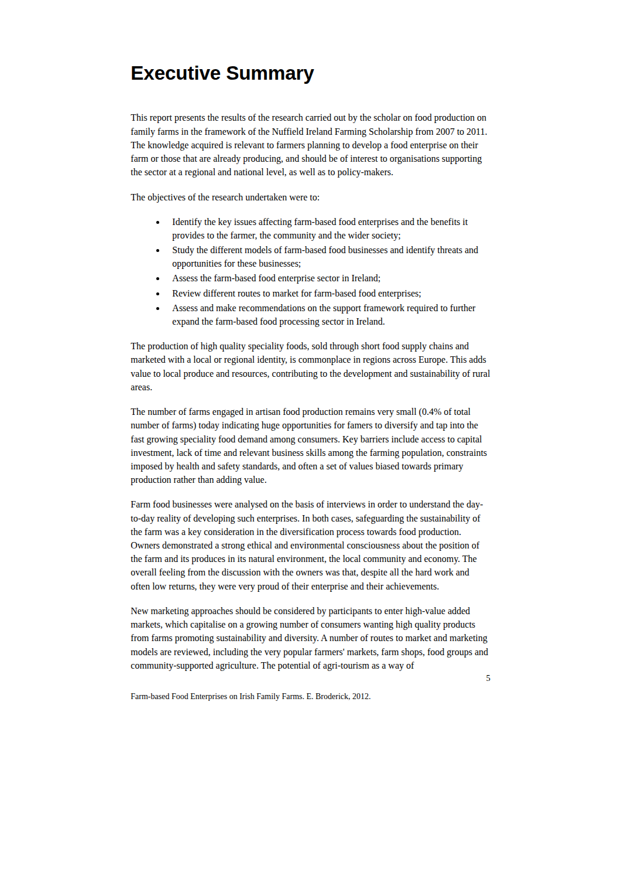Executive Summary
This report presents the results of the research carried out by the scholar on food production on family farms in the framework of the Nuffield Ireland Farming Scholarship from 2007 to 2011. The knowledge acquired is relevant to farmers planning to develop a food enterprise on their farm or those that are already producing, and should be of interest to organisations supporting the sector at a regional and national level, as well as to policy-makers.
The objectives of the research undertaken were to:
Identify the key issues affecting farm-based food enterprises and the benefits it provides to the farmer, the community and the wider society;
Study the different models of farm-based food businesses and identify threats and opportunities for these businesses;
Assess the farm-based food enterprise sector in Ireland;
Review different routes to market for farm-based food enterprises;
Assess and make recommendations on the support framework required to further expand the farm-based food processing sector in Ireland.
The production of high quality speciality foods, sold through short food supply chains and marketed with a local or regional identity, is commonplace in regions across Europe. This adds value to local produce and resources, contributing to the development and sustainability of rural areas.
The number of farms engaged in artisan food production remains very small (0.4% of total number of farms) today indicating huge opportunities for famers to diversify and tap into the fast growing speciality food demand among consumers. Key barriers include access to capital investment, lack of time and relevant business skills among the farming population, constraints imposed by health and safety standards, and often a set of values biased towards primary production rather than adding value.
Farm food businesses were analysed on the basis of interviews in order to understand the day-to-day reality of developing such enterprises. In both cases, safeguarding the sustainability of the farm was a key consideration in the diversification process towards food production. Owners demonstrated a strong ethical and environmental consciousness about the position of the farm and its produces in its natural environment, the local community and economy. The overall feeling from the discussion with the owners was that, despite all the hard work and often low returns, they were very proud of their enterprise and their achievements.
New marketing approaches should be considered by participants to enter high-value added markets, which capitalise on a growing number of consumers wanting high quality products from farms promoting sustainability and diversity. A number of routes to market and marketing models are reviewed, including the very popular farmers' markets, farm shops, food groups and community-supported agriculture. The potential of agri-tourism as a way of
5
Farm-based Food Enterprises on Irish Family Farms. E. Broderick, 2012.